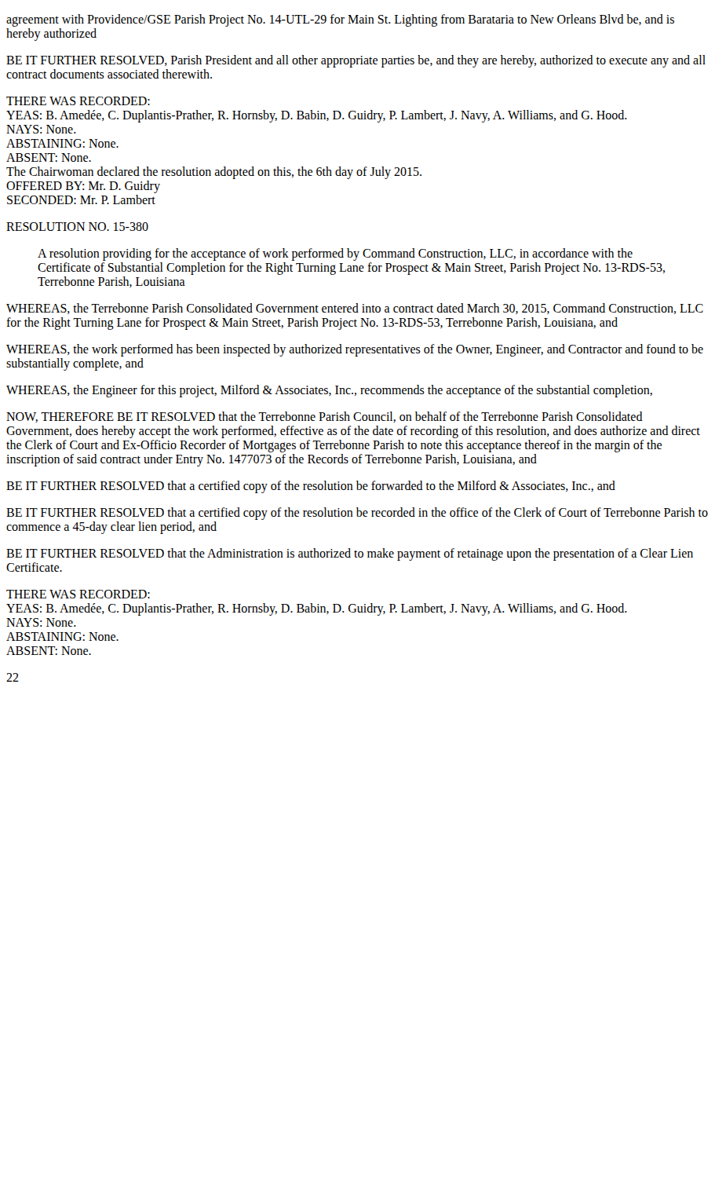agreement with Providence/GSE Parish Project No. 14-UTL-29 for Main St. Lighting from Barataria to New Orleans Blvd be, and is hereby authorized
BE IT FURTHER RESOLVED, Parish President and all other appropriate parties be, and they are hereby, authorized to execute any and all contract documents associated therewith.
THERE WAS RECORDED:
YEAS: B. Amedée, C. Duplantis-Prather, R. Hornsby, D. Babin, D. Guidry, P. Lambert, J. Navy, A. Williams, and G. Hood.
NAYS: None.
ABSTAINING: None.
ABSENT: None.
The Chairwoman declared the resolution adopted on this, the 6th day of July 2015.
OFFERED BY: Mr. D. Guidry
SECONDED: Mr. P. Lambert
RESOLUTION NO. 15-380
A resolution providing for the acceptance of work performed by Command Construction, LLC, in accordance with the Certificate of Substantial Completion for the Right Turning Lane for Prospect & Main Street, Parish Project No. 13-RDS-53, Terrebonne Parish, Louisiana
WHEREAS, the Terrebonne Parish Consolidated Government entered into a contract dated March 30, 2015, Command Construction, LLC for the Right Turning Lane for Prospect & Main Street, Parish Project No. 13-RDS-53, Terrebonne Parish, Louisiana, and
WHEREAS, the work performed has been inspected by authorized representatives of the Owner, Engineer, and Contractor and found to be substantially complete, and
WHEREAS, the Engineer for this project, Milford & Associates, Inc., recommends the acceptance of the substantial completion,
NOW, THEREFORE BE IT RESOLVED that the Terrebonne Parish Council, on behalf of the Terrebonne Parish Consolidated Government, does hereby accept the work performed, effective as of the date of recording of this resolution, and does authorize and direct the Clerk of Court and Ex-Officio Recorder of Mortgages of Terrebonne Parish to note this acceptance thereof in the margin of the inscription of said contract under Entry No. 1477073 of the Records of Terrebonne Parish, Louisiana, and
BE IT FURTHER RESOLVED that a certified copy of the resolution be forwarded to the Milford & Associates, Inc., and
BE IT FURTHER RESOLVED that a certified copy of the resolution be recorded in the office of the Clerk of Court of Terrebonne Parish to commence a 45-day clear lien period, and
BE IT FURTHER RESOLVED that the Administration is authorized to make payment of retainage upon the presentation of a Clear Lien Certificate.
THERE WAS RECORDED:
YEAS: B. Amedée, C. Duplantis-Prather, R. Hornsby, D. Babin, D. Guidry, P. Lambert, J. Navy, A. Williams, and G. Hood.
NAYS: None.
ABSTAINING: None.
ABSENT: None.
22